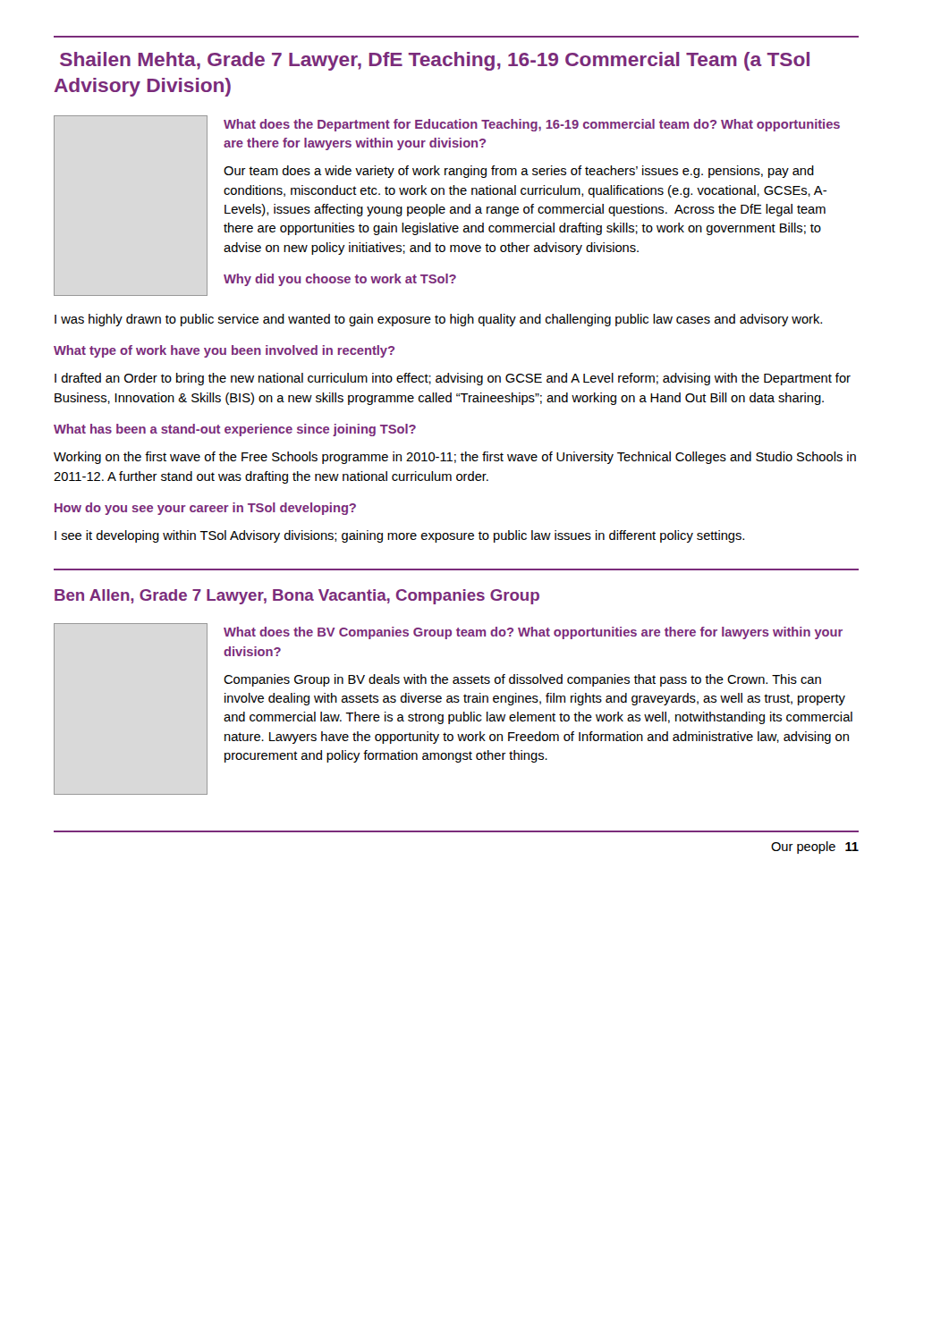Shailen Mehta, Grade 7 Lawyer, DfE Teaching, 16-19 Commercial Team (a TSol Advisory Division)
What does the Department for Education Teaching, 16-19 commercial team do? What opportunities are there for lawyers within your division?
Our team does a wide variety of work ranging from a series of teachers’ issues e.g. pensions, pay and conditions, misconduct etc. to work on the national curriculum, qualifications (e.g. vocational, GCSEs, A-Levels), issues affecting young people and a range of commercial questions. Across the DfE legal team there are opportunities to gain legislative and commercial drafting skills; to work on government Bills; to advise on new policy initiatives; and to move to other advisory divisions.
Why did you choose to work at TSol?
I was highly drawn to public service and wanted to gain exposure to high quality and challenging public law cases and advisory work.
What type of work have you been involved in recently?
I drafted an Order to bring the new national curriculum into effect; advising on GCSE and A Level reform; advising with the Department for Business, Innovation & Skills (BIS) on a new skills programme called “Traineeships”; and working on a Hand Out Bill on data sharing.
What has been a stand-out experience since joining TSol?
Working on the first wave of the Free Schools programme in 2010-11; the first wave of University Technical Colleges and Studio Schools in 2011-12. A further stand out was drafting the new national curriculum order.
How do you see your career in TSol developing?
I see it developing within TSol Advisory divisions; gaining more exposure to public law issues in different policy settings.
Ben Allen, Grade 7 Lawyer, Bona Vacantia, Companies Group
What does the BV Companies Group team do? What opportunities are there for lawyers within your division?
Companies Group in BV deals with the assets of dissolved companies that pass to the Crown. This can involve dealing with assets as diverse as train engines, film rights and graveyards, as well as trust, property and commercial law. There is a strong public law element to the work as well, notwithstanding its commercial nature. Lawyers have the opportunity to work on Freedom of Information and administrative law, advising on procurement and policy formation amongst other things.
Our people 11